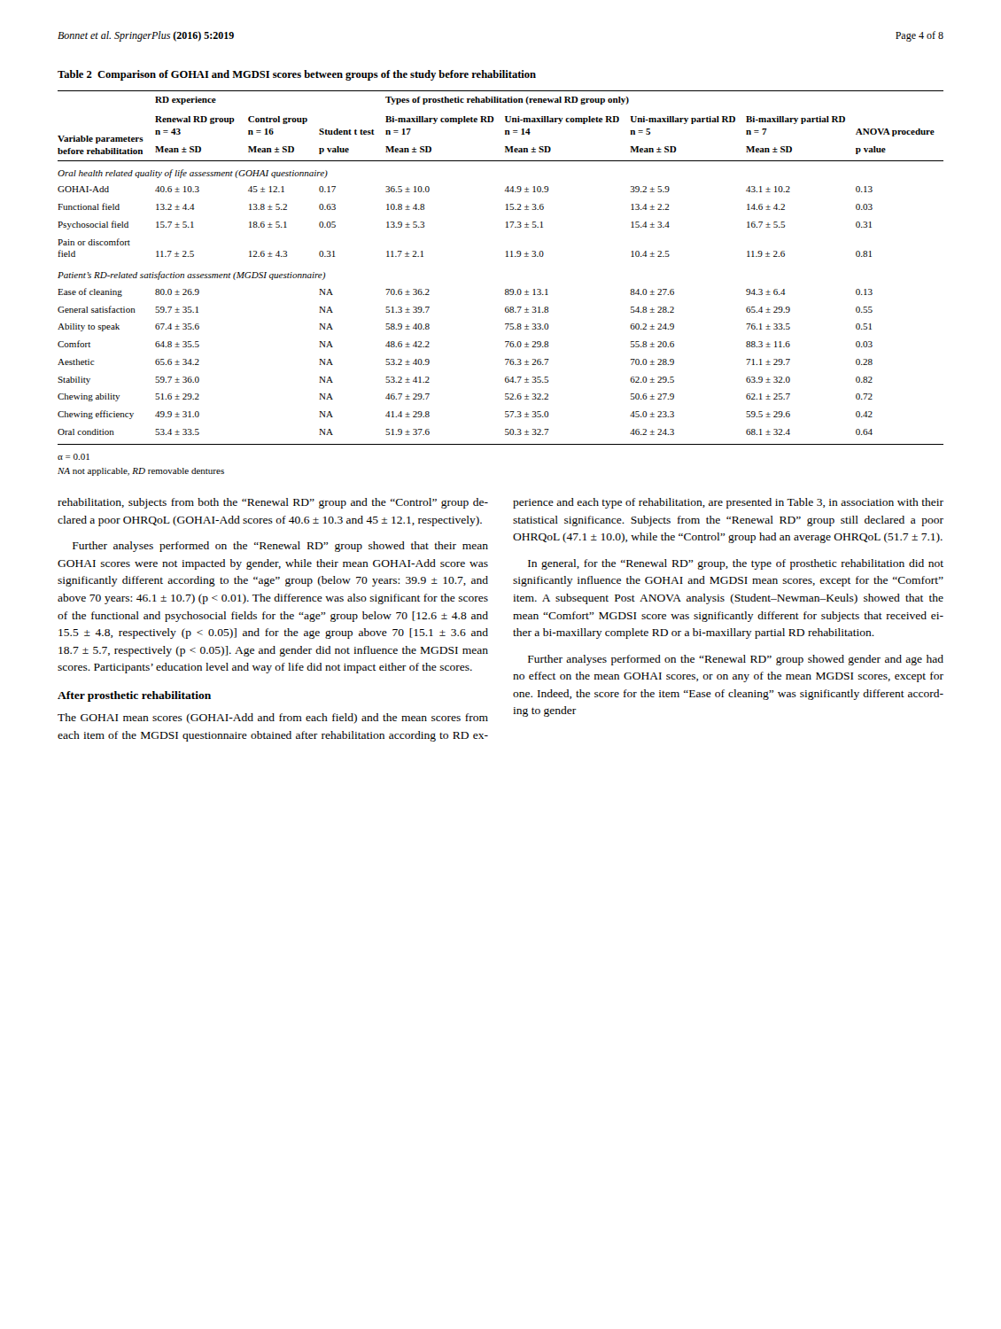Bonnet et al. SpringerPlus (2016) 5:2019
Page 4 of 8
Table 2 Comparison of GOHAI and MGDSI scores between groups of the study before rehabilitation
| Variable parameters before rehabilitation | RD experience | Types of prosthetic rehabilitation (renewal RD group only) |
| --- | --- | --- |
| Renewal RD group n = 43 | Control group n = 16 | Student t test | Bi-maxillary complete RD n = 17 | Uni-maxillary complete RD n = 14 | Uni-maxillary partial RD n = 5 | Bi-maxillary partial RD n = 7 | ANOVA procedure |
| Mean ± SD | Mean ± SD | p value | Mean ± SD | Mean ± SD | Mean ± SD | Mean ± SD | p value |
| Oral health related quality of life assessment (GOHAI questionnaire) |
| GOHAI-Add | 40.6 ± 10.3 | 45 ± 12.1 | 0.17 | 36.5 ± 10.0 | 44.9 ± 10.9 | 39.2 ± 5.9 | 43.1 ± 10.2 | 0.13 |
| Functional field | 13.2 ± 4.4 | 13.8 ± 5.2 | 0.63 | 10.8 ± 4.8 | 15.2 ± 3.6 | 13.4 ± 2.2 | 14.6 ± 4.2 | 0.03 |
| Psychosocial field | 15.7 ± 5.1 | 18.6 ± 5.1 | 0.05 | 13.9 ± 5.3 | 17.3 ± 5.1 | 15.4 ± 3.4 | 16.7 ± 5.5 | 0.31 |
| Pain or discomfort field | 11.7 ± 2.5 | 12.6 ± 4.3 | 0.31 | 11.7 ± 2.1 | 11.9 ± 3.0 | 10.4 ± 2.5 | 11.9 ± 2.6 | 0.81 |
| Patient’s RD-related satisfaction assessment (MGDSI questionnaire) |
| Ease of cleaning | 80.0 ± 26.9 | | NA | 70.6 ± 36.2 | 89.0 ± 13.1 | 84.0 ± 27.6 | 94.3 ± 6.4 | 0.13 |
| General satisfaction | 59.7 ± 35.1 | | NA | 51.3 ± 39.7 | 68.7 ± 31.8 | 54.8 ± 28.2 | 65.4 ± 29.9 | 0.55 |
| Ability to speak | 67.4 ± 35.6 | | NA | 58.9 ± 40.8 | 75.8 ± 33.0 | 60.2 ± 24.9 | 76.1 ± 33.5 | 0.51 |
| Comfort | 64.8 ± 35.5 | | NA | 48.6 ± 42.2 | 76.0 ± 29.8 | 55.8 ± 20.6 | 88.3 ± 11.6 | 0.03 |
| Aesthetic | 65.6 ± 34.2 | | NA | 53.2 ± 40.9 | 76.3 ± 26.7 | 70.0 ± 28.9 | 71.1 ± 29.7 | 0.28 |
| Stability | 59.7 ± 36.0 | | NA | 53.2 ± 41.2 | 64.7 ± 35.5 | 62.0 ± 29.5 | 63.9 ± 32.0 | 0.82 |
| Chewing ability | 51.6 ± 29.2 | | NA | 46.7 ± 29.7 | 52.6 ± 32.2 | 50.6 ± 27.9 | 62.1 ± 25.7 | 0.72 |
| Chewing efficiency | 49.9 ± 31.0 | | NA | 41.4 ± 29.8 | 57.3 ± 35.0 | 45.0 ± 23.3 | 59.5 ± 29.6 | 0.42 |
| Oral condition | 53.4 ± 33.5 | | NA | 51.9 ± 37.6 | 50.3 ± 32.7 | 46.2 ± 24.3 | 68.1 ± 32.4 | 0.64 |
α = 0.01
NA not applicable, RD removable dentures
rehabilitation, subjects from both the “Renewal RD” group and the “Control” group declared a poor OHRQoL (GOHAI-Add scores of 40.6 ± 10.3 and 45 ± 12.1, respectively).
Further analyses performed on the “Renewal RD” group showed that their mean GOHAI scores were not impacted by gender, while their mean GOHAI-Add score was significantly different according to the “age” group (below 70 years: 39.9 ± 10.7, and above 70 years: 46.1 ± 10.7) (p < 0.01). The difference was also significant for the scores of the functional and psychosocial fields for the “age” group below 70 [12.6 ± 4.8 and 15.5 ± 4.8, respectively (p < 0.05)] and for the age group above 70 [15.1 ± 3.6 and 18.7 ± 5.7, respectively (p < 0.05)]. Age and gender did not influence the MGDSI mean scores. Participants’ education level and way of life did not impact either of the scores.
After prosthetic rehabilitation
The GOHAI mean scores (GOHAI-Add and from each field) and the mean scores from each item of the MGDSI questionnaire obtained after rehabilitation according to RD experience and each type of rehabilitation, are presented in Table 3, in association with their statistical significance. Subjects from the “Renewal RD” group still declared a poor OHRQoL (47.1 ± 10.0), while the “Control” group had an average OHRQoL (51.7 ± 7.1).
In general, for the “Renewal RD” group, the type of prosthetic rehabilitation did not significantly influence the GOHAI and MGDSI mean scores, except for the “Comfort” item. A subsequent Post ANOVA analysis (Student–Newman–Keuls) showed that the mean “Comfort” MGDSI score was significantly different for subjects that received either a bi-maxillary complete RD or a bi-maxillary partial RD rehabilitation.
Further analyses performed on the “Renewal RD” group showed gender and age had no effect on the mean GOHAI scores, or on any of the mean MGDSI scores, except for one. Indeed, the score for the item “Ease of cleaning” was significantly different according to gender